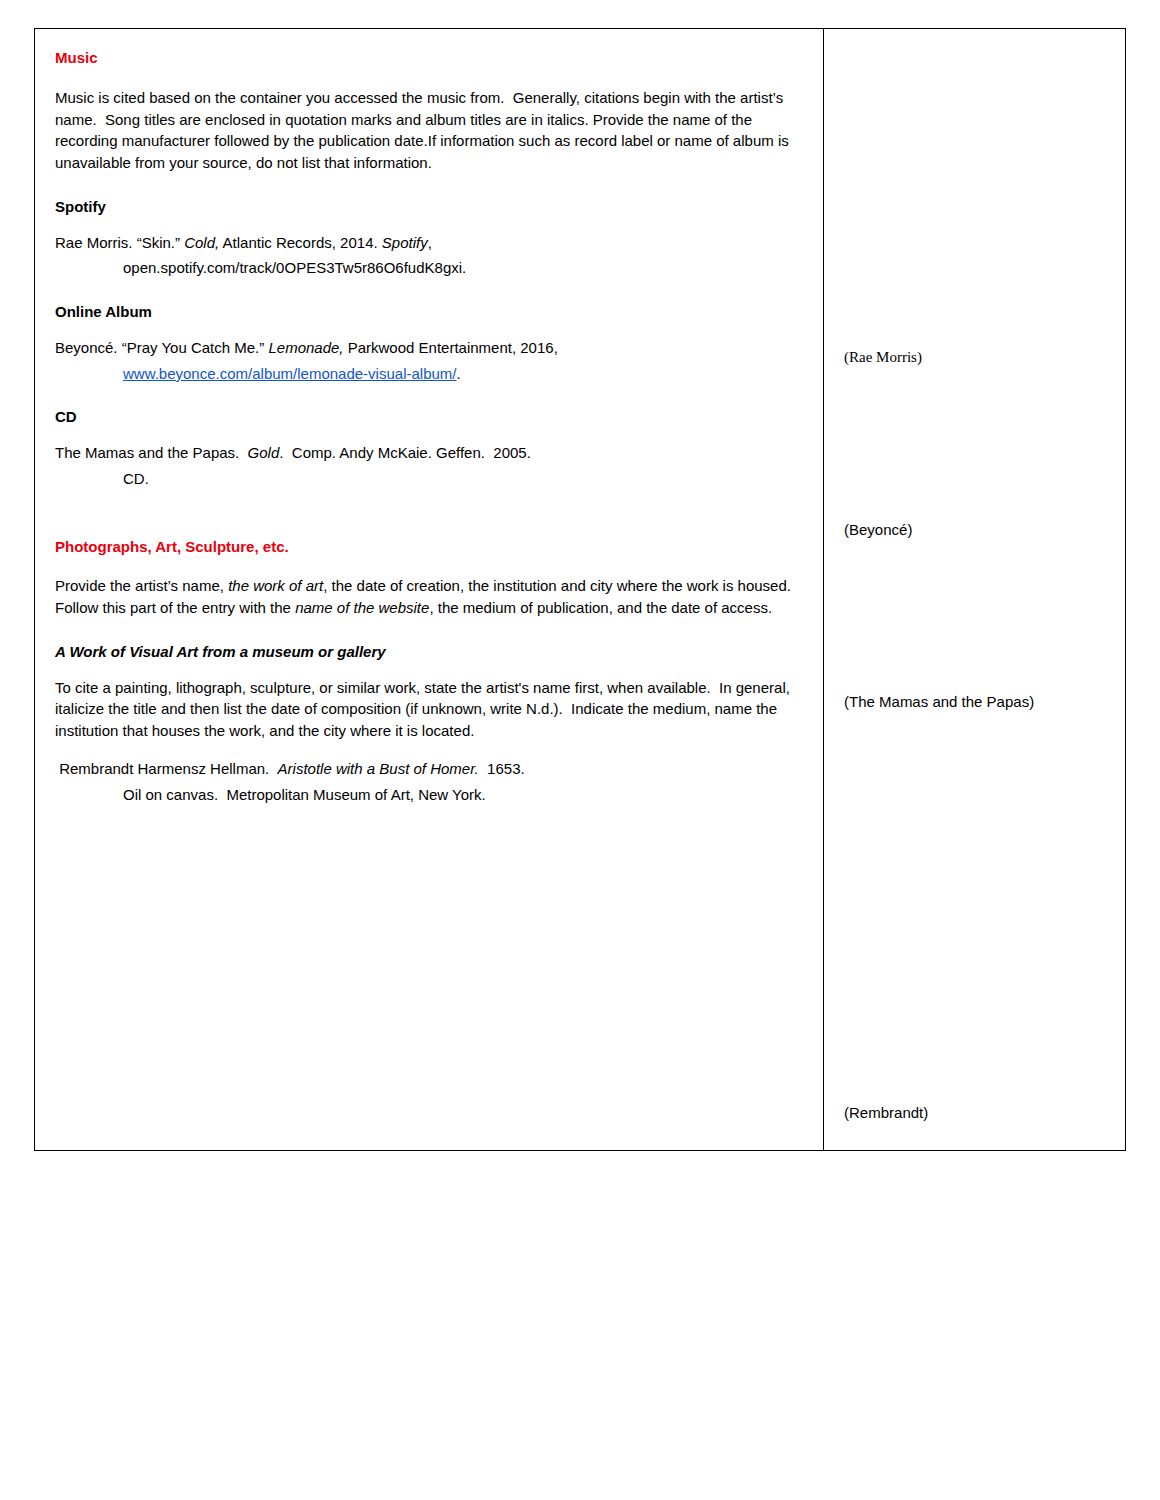| Music Music is cited based on the container you accessed the music from. Generally, citations begin with the artist’s name. Song titles are enclosed in quotation marks and album titles are in italics. Provide the name of the recording manufacturer followed by the publication date.If information such as record label or name of album is unavailable from your source, do not list that information. Spotify Rae Morris. “Skin.” Cold, Atlantic Records, 2014. Spotify , open.spotify.com/track/0OPES3Tw5r86O6fudK8gxi. Online Album Beyoncé. “Pray You Catch Me.” Lemonade, Parkwood Entertainment, 2016, www.beyonce.com/album/lemonade-visual-album/ . CD The Mamas and the Papas. Gold . Comp. Andy McKaie. Geffen. 2005. CD. Photographs, Art, Sculpture, etc. Provide the artist’s name, the work of art , the date of creation, the institution and city where the work is housed. Follow this part of the entry with the name of the website , the medium of publication, and the date of access. A Work of Visual Art from a museum or gallery To cite a painting, lithograph, sculpture, or similar work, state the artist's name first, when available. In general, italicize the title and then list the date of composition (if unknown, write N.d.). Indicate the medium, name the institution that houses the work, and the city where it is located. Rembrandt Harmensz Hellman. Aristotle with a Bust of Homer. 1653. Oil on canvas. Metropolitan Museum of Art, New York. | (Rae Morris) (Beyoncé) (The Mamas and the Papas) (Rembrandt) |